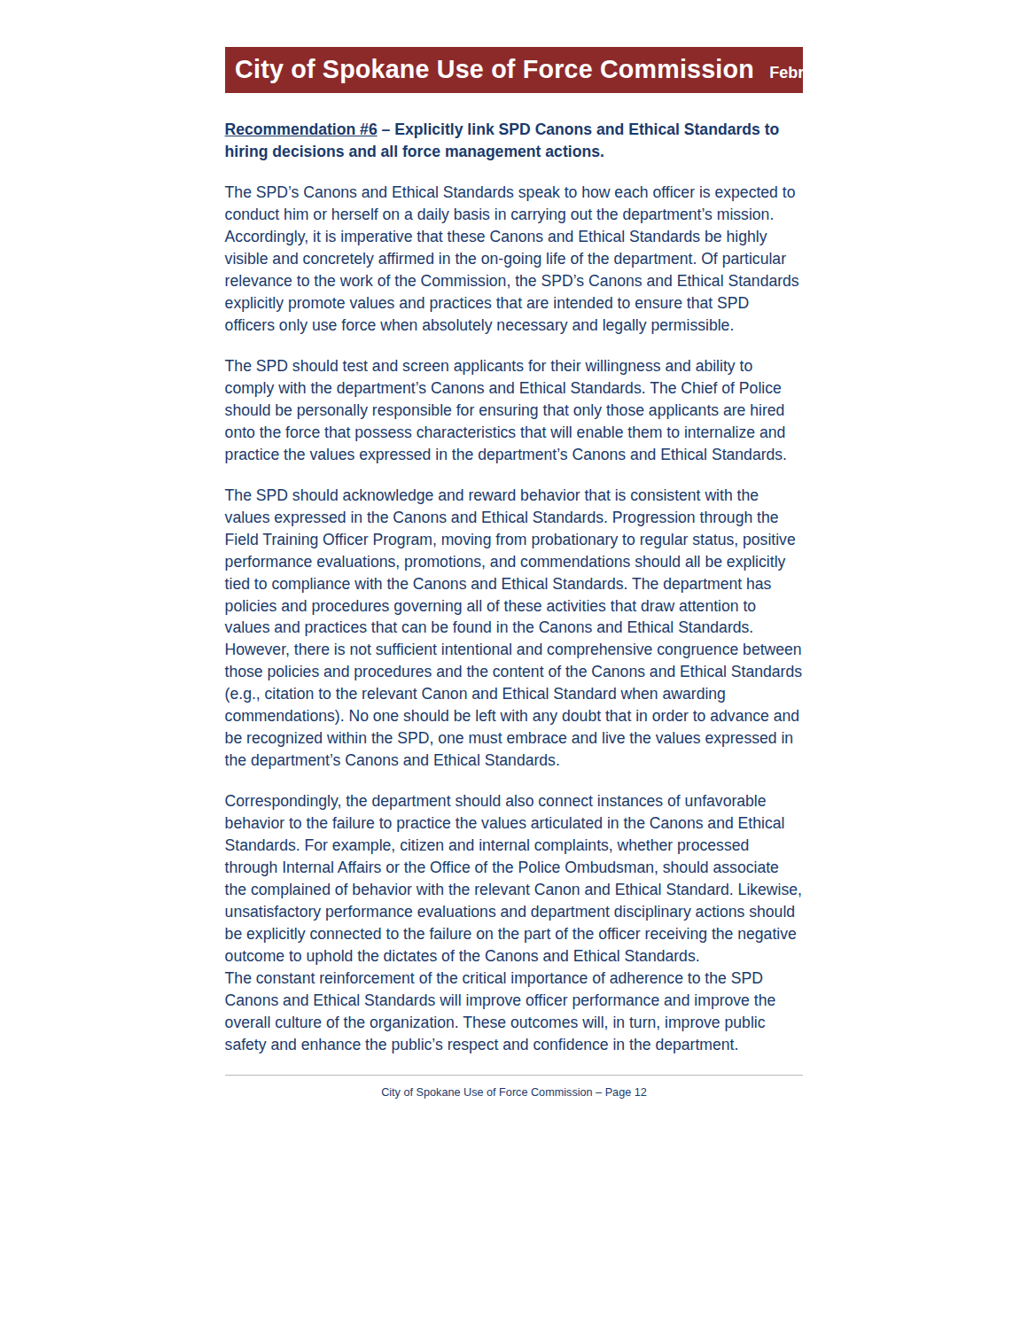City of Spokane Use of Force Commission February 28, 2013
Recommendation #6 – Explicitly link SPD Canons and Ethical Standards to hiring decisions and all force management actions.
The SPD’s Canons and Ethical Standards speak to how each officer is expected to conduct him or herself on a daily basis in carrying out the department’s mission. Accordingly, it is imperative that these Canons and Ethical Standards be highly visible and concretely affirmed in the on-going life of the department. Of particular relevance to the work of the Commission, the SPD’s Canons and Ethical Standards explicitly promote values and practices that are intended to ensure that SPD officers only use force when absolutely necessary and legally permissible.
The SPD should test and screen applicants for their willingness and ability to comply with the department’s Canons and Ethical Standards. The Chief of Police should be personally responsible for ensuring that only those applicants are hired onto the force that possess characteristics that will enable them to internalize and practice the values expressed in the department’s Canons and Ethical Standards.
The SPD should acknowledge and reward behavior that is consistent with the values expressed in the Canons and Ethical Standards. Progression through the Field Training Officer Program, moving from probationary to regular status, positive performance evaluations, promotions, and commendations should all be explicitly tied to compliance with the Canons and Ethical Standards. The department has policies and procedures governing all of these activities that draw attention to values and practices that can be found in the Canons and Ethical Standards. However, there is not sufficient intentional and comprehensive congruence between those policies and procedures and the content of the Canons and Ethical Standards (e.g., citation to the relevant Canon and Ethical Standard when awarding commendations). No one should be left with any doubt that in order to advance and be recognized within the SPD, one must embrace and live the values expressed in the department’s Canons and Ethical Standards.
Correspondingly, the department should also connect instances of unfavorable behavior to the failure to practice the values articulated in the Canons and Ethical Standards. For example, citizen and internal complaints, whether processed through Internal Affairs or the Office of the Police Ombudsman, should associate the complained of behavior with the relevant Canon and Ethical Standard. Likewise, unsatisfactory performance evaluations and department disciplinary actions should be explicitly connected to the failure on the part of the officer receiving the negative outcome to uphold the dictates of the Canons and Ethical Standards.
The constant reinforcement of the critical importance of adherence to the SPD Canons and Ethical Standards will improve officer performance and improve the overall culture of the organization. These outcomes will, in turn, improve public safety and enhance the public’s respect and confidence in the department.
City of Spokane Use of Force Commission – Page 12